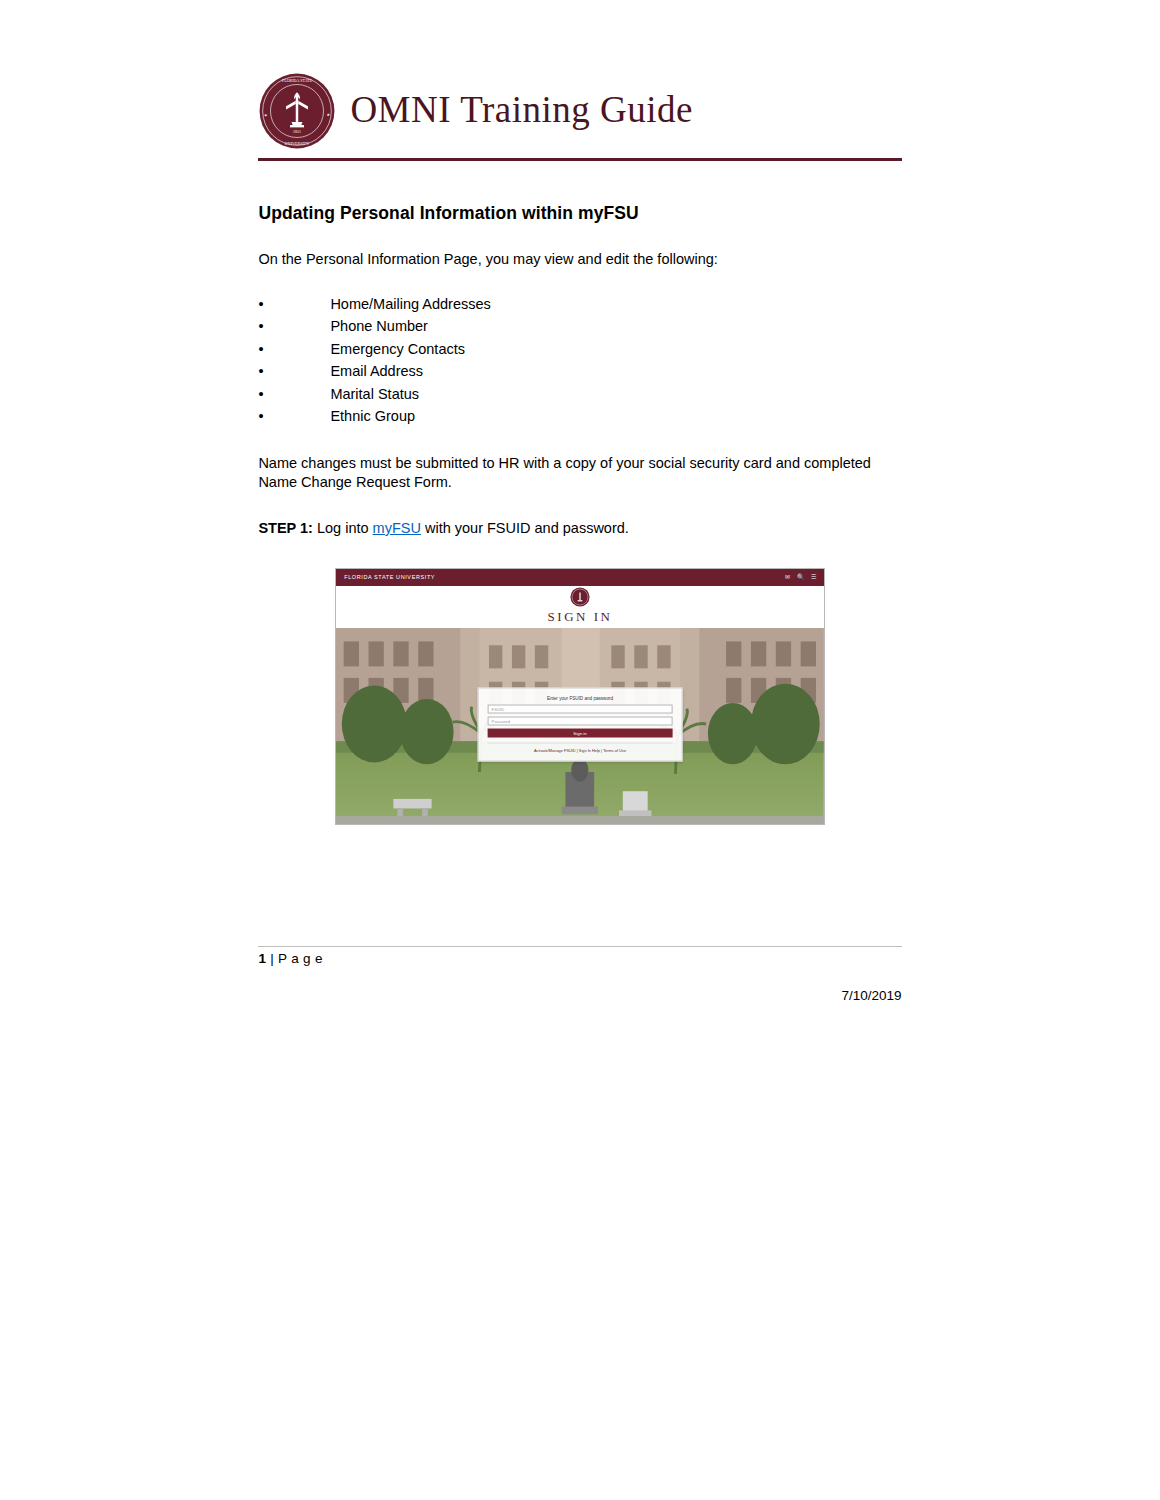FLORIDA STATE UNIVERSITY ★ ★ 1851
OMNI Training Guide
Updating Personal Information within myFSU
On the Personal Information Page, you may view and edit the following:
•Home/Mailing Addresses
•Phone Number
•Emergency Contacts
•Email Address
•Marital Status
•Ethnic Group
Name changes must be submitted to HR with a copy of your social security card and completed Name Change Request Form.
STEP 1: Log into myFSU with your FSUID and password.
FLORIDA STATE UNIVERSITY ✉🔍☰
SIGN IN
Enter your FSUID and password
FSUID
Password
Sign in
Activate/Manage FSUID | Sign In Help | Terms of Use
1 | P a g e
7/10/2019